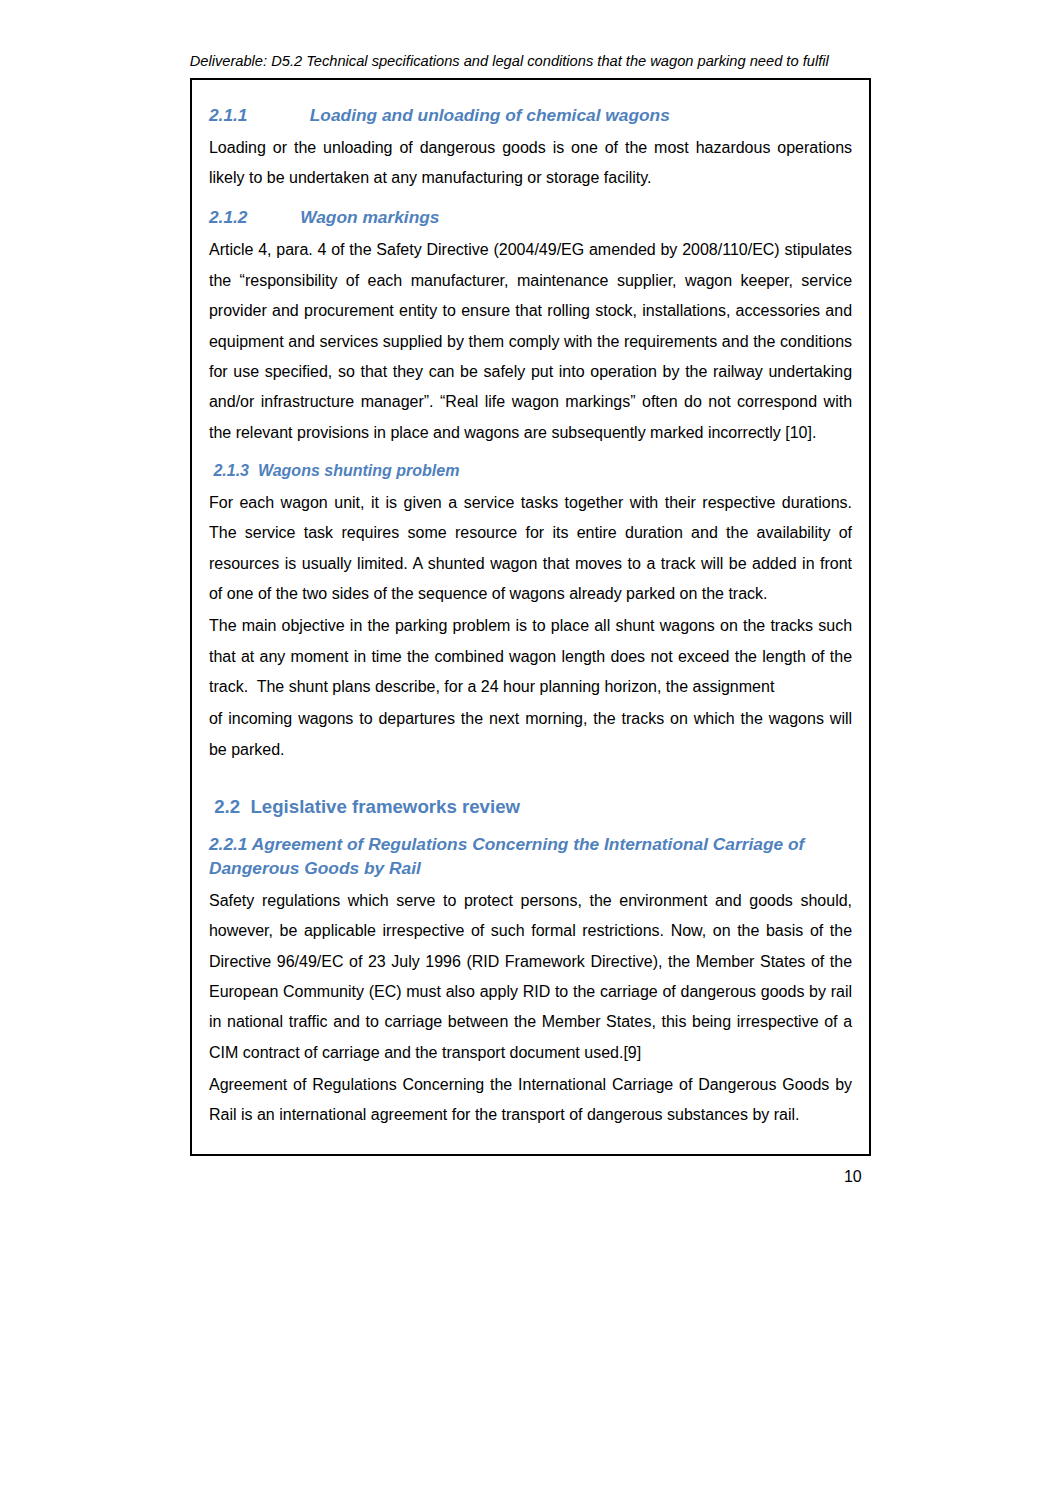Deliverable: D5.2 Technical specifications and legal conditions that the wagon parking need to fulfil
2.1.1 Loading and unloading of chemical wagons
Loading or the unloading of dangerous goods is one of the most hazardous operations likely to be undertaken at any manufacturing or storage facility.
2.1.2 Wagon markings
Article 4, para. 4 of the Safety Directive (2004/49/EG amended by 2008/110/EC) stipulates the “responsibility of each manufacturer, maintenance supplier, wagon keeper, service provider and procurement entity to ensure that rolling stock, installations, accessories and equipment and services supplied by them comply with the requirements and the conditions for use specified, so that they can be safely put into operation by the railway undertaking and/or infrastructure manager”. “Real life wagon markings” often do not correspond with the relevant provisions in place and wagons are subsequently marked incorrectly [10].
2.1.3 Wagons shunting problem
For each wagon unit, it is given a service tasks together with their respective durations. The service task requires some resource for its entire duration and the availability of resources is usually limited. A shunted wagon that moves to a track will be added in front of one of the two sides of the sequence of wagons already parked on the track.
The main objective in the parking problem is to place all shunt wagons on the tracks such that at any moment in time the combined wagon length does not exceed the length of the track. The shunt plans describe, for a 24 hour planning horizon, the assignment
of incoming wagons to departures the next morning, the tracks on which the wagons will be parked.
2.2 Legislative frameworks review
2.2.1 Agreement of Regulations Concerning the International Carriage of Dangerous Goods by Rail
Safety regulations which serve to protect persons, the environment and goods should, however, be applicable irrespective of such formal restrictions. Now, on the basis of the Directive 96/49/EC of 23 July 1996 (RID Framework Directive), the Member States of the European Community (EC) must also apply RID to the carriage of dangerous goods by rail in national traffic and to carriage between the Member States, this being irrespective of a CIM contract of carriage and the transport document used.[9]
Agreement of Regulations Concerning the International Carriage of Dangerous Goods by Rail is an international agreement for the transport of dangerous substances by rail.
10